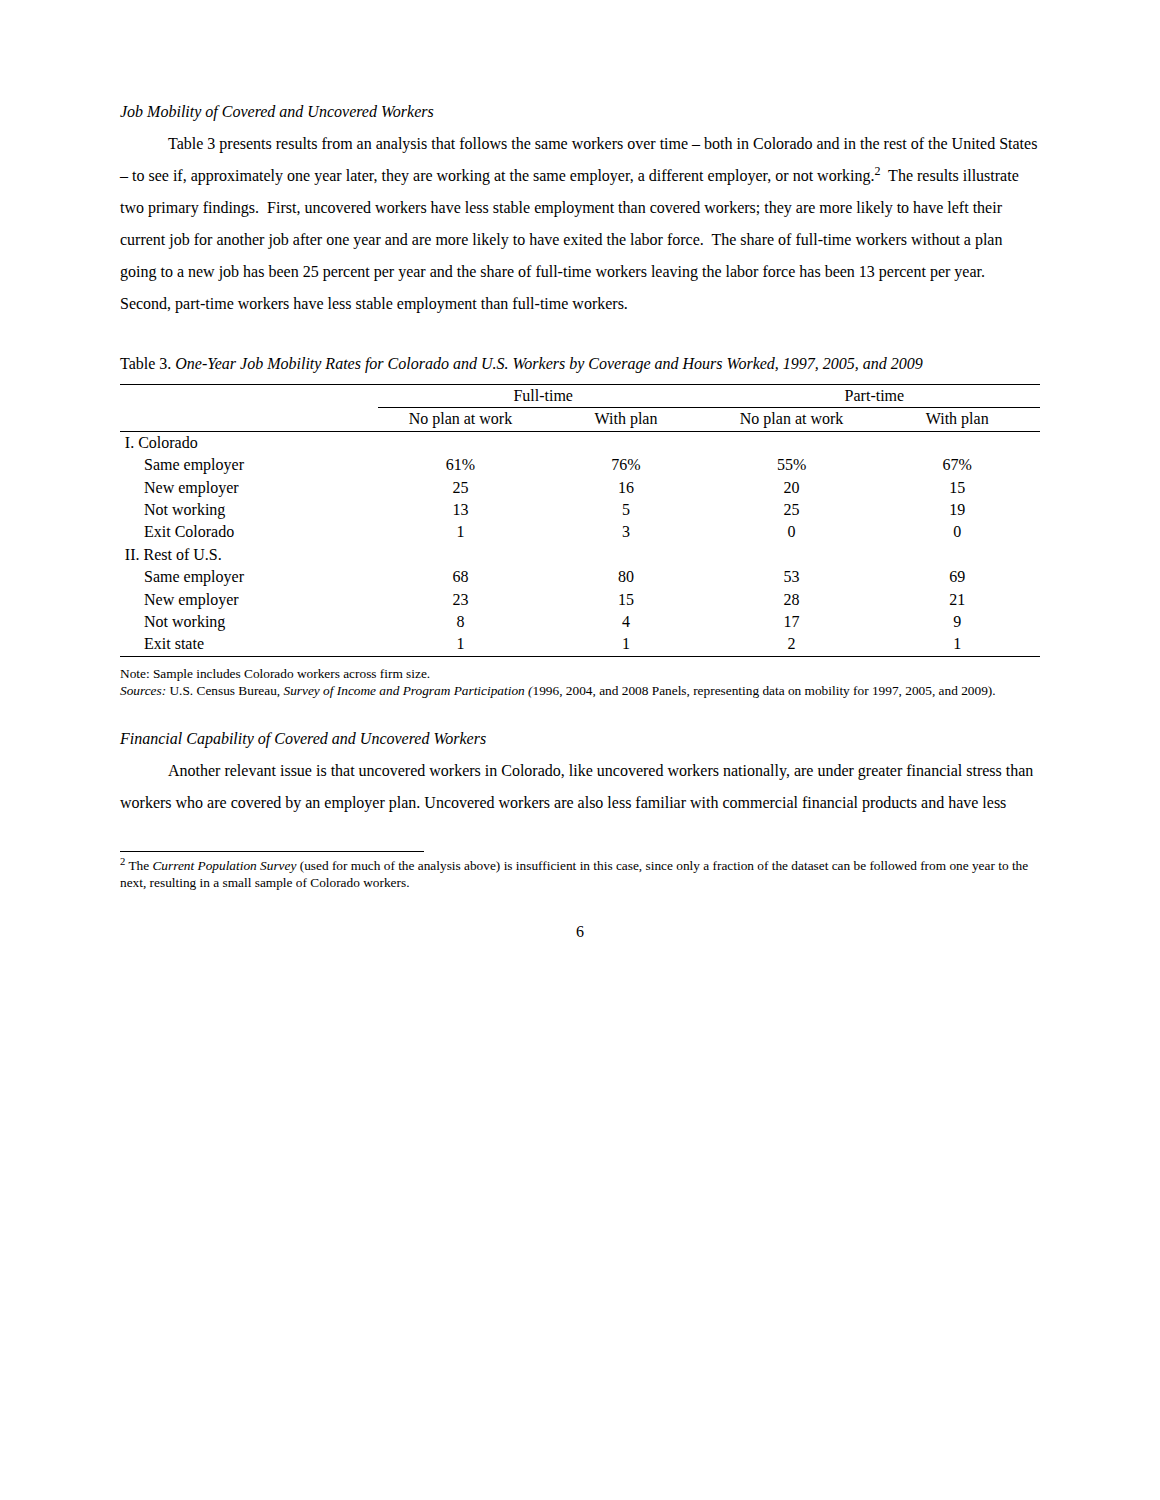Job Mobility of Covered and Uncovered Workers
Table 3 presents results from an analysis that follows the same workers over time – both in Colorado and in the rest of the United States – to see if, approximately one year later, they are working at the same employer, a different employer, or not working.2 The results illustrate two primary findings. First, uncovered workers have less stable employment than covered workers; they are more likely to have left their current job for another job after one year and are more likely to have exited the labor force. The share of full-time workers without a plan going to a new job has been 25 percent per year and the share of full-time workers leaving the labor force has been 13 percent per year. Second, part-time workers have less stable employment than full-time workers.
Table 3. One-Year Job Mobility Rates for Colorado and U.S. Workers by Coverage and Hours Worked, 1997, 2005, and 2009
| | Full-time | Part-time |
| --- | --- | --- |
| | No plan at work | With plan | No plan at work | With plan |
| I. Colorado | | | | |
| Same employer | 61% | 76% | 55% | 67% |
| New employer | 25 | 16 | 20 | 15 |
| Not working | 13 | 5 | 25 | 19 |
| Exit Colorado | 1 | 3 | 0 | 0 |
| II. Rest of U.S. | | | | |
| Same employer | 68 | 80 | 53 | 69 |
| New employer | 23 | 15 | 28 | 21 |
| Not working | 8 | 4 | 17 | 9 |
| Exit state | 1 | 1 | 2 | 1 |
Note: Sample includes Colorado workers across firm size.
Sources: U.S. Census Bureau, Survey of Income and Program Participation (1996, 2004, and 2008 Panels, representing data on mobility for 1997, 2005, and 2009).
Financial Capability of Covered and Uncovered Workers
Another relevant issue is that uncovered workers in Colorado, like uncovered workers nationally, are under greater financial stress than workers who are covered by an employer plan. Uncovered workers are also less familiar with commercial financial products and have less
2 The Current Population Survey (used for much of the analysis above) is insufficient in this case, since only a fraction of the dataset can be followed from one year to the next, resulting in a small sample of Colorado workers.
6